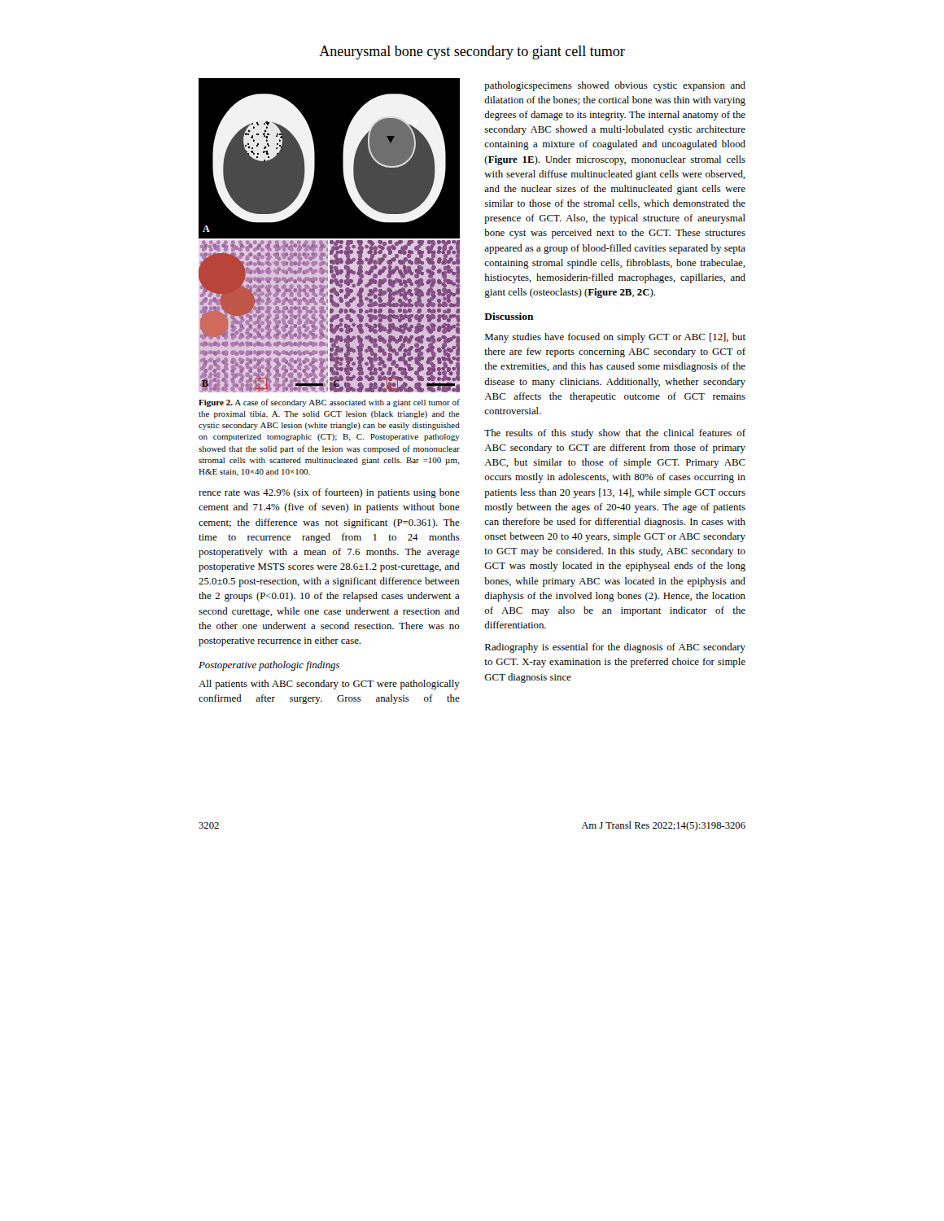Aneurysmal bone cyst secondary to giant cell tumor
A
B
C
Figure 2. A case of secondary ABC associated with a giant cell tumor of the proximal tibia. A. The solid GCT lesion (black triangle) and the cystic secondary ABC lesion (white triangle) can be easily distinguished on computerized tomographic (CT); B, C. Postoperative pathology showed that the solid part of the lesion was composed of mononuclear stromal cells with scattered multinucleated giant cells. Bar =100 µm, H&E stain, 10×40 and 10×100.
rence rate was 42.9% (six of fourteen) in patients using bone cement and 71.4% (five of seven) in patients without bone cement; the difference was not significant (P=0.361). The time to recurrence ranged from 1 to 24 months postoperatively with a mean of 7.6 months. The average postoperative MSTS scores were 28.6±1.2 post-curettage, and 25.0±0.5 post-resection, with a significant difference between the 2 groups (P<0.01). 10 of the relapsed cases underwent a second curettage, while one case underwent a resection and the other one underwent a second resection. There was no postoperative recurrence in either case.
Postoperative pathologic findings
All patients with ABC secondary to GCT were pathologically confirmed after surgery. Gross analysis of the pathologicspecimens showed obvious cystic expansion and dilatation of the bones; the cortical bone was thin with varying degrees of damage to its integrity. The internal anatomy of the secondary ABC showed a multi-lobulated cystic architecture containing a mixture of coagulated and uncoagulated blood (Figure 1E). Under microscopy, mononuclear stromal cells with several diffuse multinucleated giant cells were observed, and the nuclear sizes of the multinucleated giant cells were similar to those of the stromal cells, which demonstrated the presence of GCT. Also, the typical structure of aneurysmal bone cyst was perceived next to the GCT. These structures appeared as a group of blood-filled cavities separated by septa containing stromal spindle cells, fibroblasts, bone trabeculae, histiocytes, hemosiderin-filled macrophages, capillaries, and giant cells (osteoclasts) (Figure 2B, 2C).
Discussion
Many studies have focused on simply GCT or ABC [12], but there are few reports concerning ABC secondary to GCT of the extremities, and this has caused some misdiagnosis of the disease to many clinicians. Additionally, whether secondary ABC affects the therapeutic outcome of GCT remains controversial.
The results of this study show that the clinical features of ABC secondary to GCT are different from those of primary ABC, but similar to those of simple GCT. Primary ABC occurs mostly in adolescents, with 80% of cases occurring in patients less than 20 years [13, 14], while simple GCT occurs mostly between the ages of 20-40 years. The age of patients can therefore be used for differential diagnosis. In cases with onset between 20 to 40 years, simple GCT or ABC secondary to GCT may be considered. In this study, ABC secondary to GCT was mostly located in the epiphyseal ends of the long bones, while primary ABC was located in the epiphysis and diaphysis of the involved long bones (2). Hence, the location of ABC may also be an important indicator of the differentiation.
Radiography is essential for the diagnosis of ABC secondary to GCT. X-ray examination is the preferred choice for simple GCT diagnosis since
3202 Am J Transl Res 2022;14(5):3198-3206